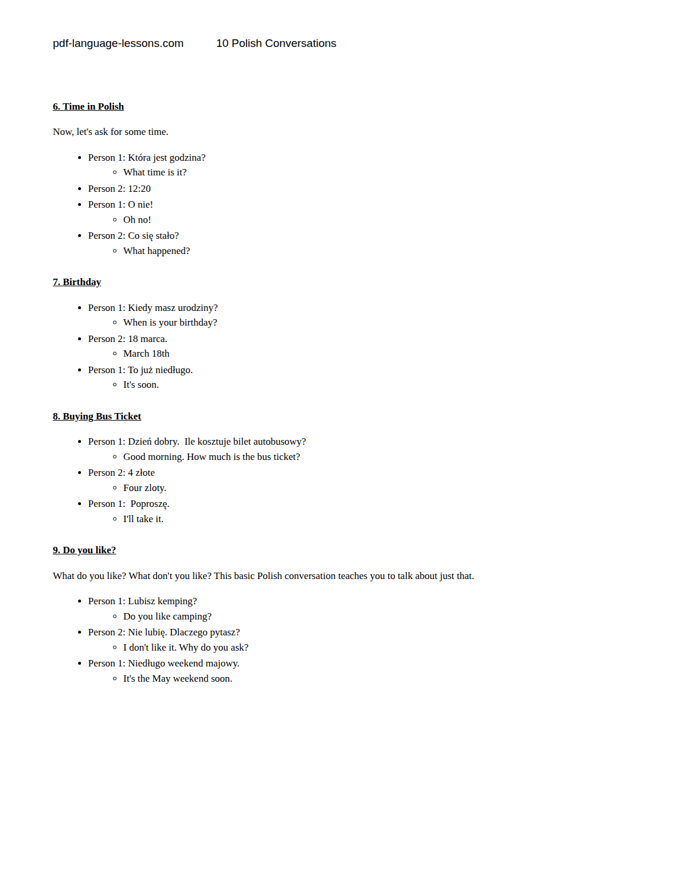pdf-language-lessons.com 10 Polish Conversations
6. Time in Polish
Now, let's ask for some time.
Person 1: Która jest godzina?
What time is it?
Person 2: 12:20
Person 1: O nie!
Oh no!
Person 2: Co się stało?
What happened?
7. Birthday
Person 1: Kiedy masz urodziny?
When is your birthday?
Person 2: 18 marca.
March 18th
Person 1: To już niedługo.
It's soon.
8. Buying Bus Ticket
Person 1: Dzień dobry. Ile kosztuje bilet autobusowy?
Good morning. How much is the bus ticket?
Person 2: 4 złote
Four zloty.
Person 1: Poproszę.
I'll take it.
9. Do you like?
What do you like? What don't you like? This basic Polish conversation teaches you to talk about just that.
Person 1: Lubisz kemping?
Do you like camping?
Person 2: Nie lubię. Dlaczego pytasz?
I don't like it. Why do you ask?
Person 1: Niedługo weekend majowy.
It's the May weekend soon.